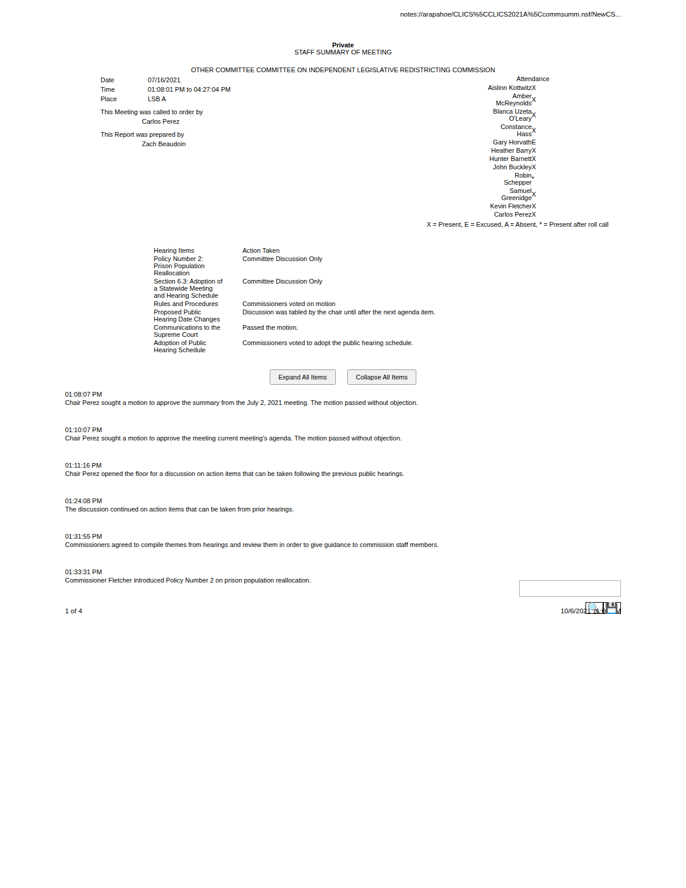notes://arapahoe/CLICS%5CCLICS2021A%5Ccommsumm.nsf/NewCS...
Private
STAFF SUMMARY OF MEETING
OTHER COMMITTEE COMMITTEE ON INDEPENDENT LEGISLATIVE REDISTRICTING COMMISSION
| / Date / 07/16/2021 / / Time / 01:08:01 PM to 04:27:04 PM / / Place / LSB A / / This Meeting was called to order by / / Carlos Perez / / This Report was prepared by / / Zach Beaudoin / | Attendance / Aislinn Kottwitz / X / / Amber McReynolds / X / / Blanca Uzeta O'Leary / X / / Constance Hass / X / / Gary Horvath / E / / Heather Barry / X / / Hunter Barnett / X / / John Buckley / X / / Robin Schepper / * / / Samuel Greenidge / X / / Kevin Fletcher / X / / Carlos Perez / X / X = Present, E = Excused, A = Absent, * = Present after roll call |
| Hearing Items | Action Taken |
| Policy Number 2: Prison Population Reallocation | Committee Discussion Only |
| Section 6.3: Adoption of a Statewide Meeting and Hearing Schedule | Committee Discussion Only |
| Rules and Procedures | Commissioners voted on motion |
| Proposed Public Hearing Date Changes | Discussion was tabled by the chair until after the next agenda item. |
| Communications to the Supreme Court | Passed the motion. |
| Adoption of Public Hearing Schedule | Commissioners voted to adopt the public hearing schedule. |
Expand All Items Collapse All Items
01:08:07 PM
Chair Perez sought a motion to approve the summary from the July 2, 2021 meeting. The motion passed without objection.
01:10:07 PM
Chair Perez sought a motion to approve the meeting current meeting's agenda. The motion passed without objection.
01:11:16 PM
Chair Perez opened the floor for a discussion on action items that can be taken following the previous public hearings.
01:24:08 PM
The discussion continued on action items that can be taken from prior hearings.
01:31:55 PM
Commissioners agreed to compile themes from hearings and review them in order to give guidance to commission staff members.
01:33:31 PM
Commissioner Fletcher introduced Policy Number 2 on prison population reallocation.
🔍💾
1 of 4
10/6/2021 11:00 AM